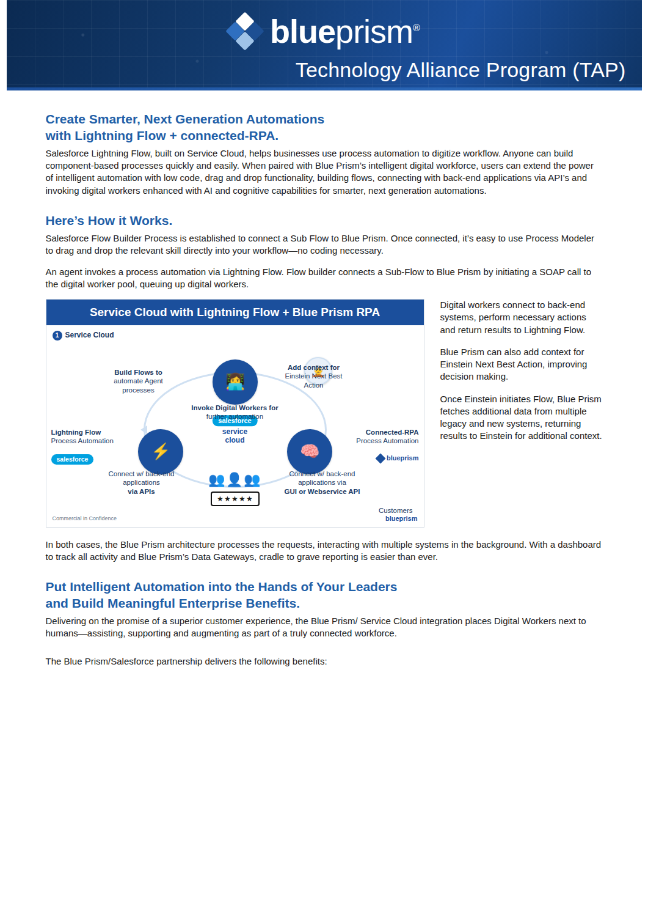blueprism®
Technology Alliance Program (TAP)
Create Smarter, Next Generation Automations
with Lightning Flow + connected-RPA.
Salesforce Lightning Flow, built on Service Cloud, helps businesses use process automation to digitize workflow. Anyone can build component-based processes quickly and easily. When paired with Blue Prism’s intelligent digital workforce, users can extend the power of intelligent automation with low code, drag and drop functionality, building flows, connecting with back-end applications via API’s and invoking digital workers enhanced with AI and cognitive capabilities for smarter, next generation automations.
Here’s How it Works.
Salesforce Flow Builder Process is established to connect a Sub Flow to Blue Prism. Once connected, it’s easy to use Process Modeler to drag and drop the relevant skill directly into your workflow—no coding necessary.
An agent invokes a process automation via Lightning Flow. Flow builder connects a Sub-Flow to Blue Prism by initiating a SOAP call to the digital worker pool, queuing up digital workers.
Service Cloud with Lightning Flow + Blue Prism RPA
1 Service Cloud
👩‍💻
🧑‍🦳
⚡
🧠
salesforce
service
cloud
Build Flows toautomate Agent
processes
Add context for Einstein Next Best
Action
Invoke Digital Workers forfurther automation
Lightning Flow Process Automation
salesforce
Connected-RPAProcess Automation
blueprism
Connect w/ back-end
applications
via APIs
Connect w/ back-end
applications via
GUI or Webservice API
👥👤👥
★★★★★
Customers
Commercial in Confidence
blueprism
Digital workers connect to back-end systems, perform necessary actions and return results to Lightning Flow.
Blue Prism can also add context for Einstein Next Best Action, improving decision making.
Once Einstein initiates Flow, Blue Prism fetches additional data from multiple legacy and new systems, returning results to Einstein for additional context.
In both cases, the Blue Prism architecture processes the requests, interacting with multiple systems in the background. With a dashboard to track all activity and Blue Prism’s Data Gateways, cradle to grave reporting is easier than ever.
Put Intelligent Automation into the Hands of Your Leaders
and Build Meaningful Enterprise Benefits.
Delivering on the promise of a superior customer experience, the Blue Prism/ Service Cloud integration places Digital Workers next to humans—assisting, supporting and augmenting as part of a truly connected workforce.
The Blue Prism/Salesforce partnership delivers the following benefits: